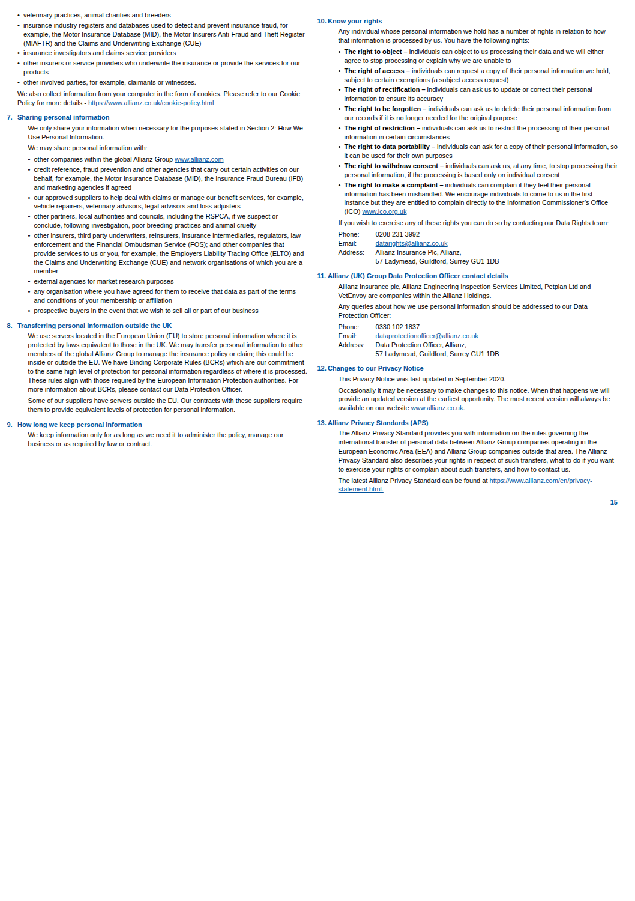veterinary practices, animal charities and breeders
insurance industry registers and databases used to detect and prevent insurance fraud, for example, the Motor Insurance Database (MID), the Motor Insurers Anti-Fraud and Theft Register (MIAFTR) and the Claims and Underwriting Exchange (CUE)
insurance investigators and claims service providers
other insurers or service providers who underwrite the insurance or provide the services for our products
other involved parties, for example, claimants or witnesses.
We also collect information from your computer in the form of cookies. Please refer to our Cookie Policy for more details - https://www.allianz.co.uk/cookie-policy.html
7. Sharing personal information
We only share your information when necessary for the purposes stated in Section 2: How We Use Personal Information.
We may share personal information with:
other companies within the global Allianz Group www.allianz.com
credit reference, fraud prevention and other agencies that carry out certain activities on our behalf, for example, the Motor Insurance Database (MID), the Insurance Fraud Bureau (IFB) and marketing agencies if agreed
our approved suppliers to help deal with claims or manage our benefit services, for example, vehicle repairers, veterinary advisors, legal advisors and loss adjusters
other partners, local authorities and councils, including the RSPCA, if we suspect or conclude, following investigation, poor breeding practices and animal cruelty
other insurers, third party underwriters, reinsurers, insurance intermediaries, regulators, law enforcement and the Financial Ombudsman Service (FOS); and other companies that provide services to us or you, for example, the Employers Liability Tracing Office (ELTO) and the Claims and Underwriting Exchange (CUE) and network organisations of which you are a member
external agencies for market research purposes
any organisation where you have agreed for them to receive that data as part of the terms and conditions of your membership or affiliation
prospective buyers in the event that we wish to sell all or part of our business
8. Transferring personal information outside the UK
We use servers located in the European Union (EU) to store personal information where it is protected by laws equivalent to those in the UK. We may transfer personal information to other members of the global Allianz Group to manage the insurance policy or claim; this could be inside or outside the EU. We have Binding Corporate Rules (BCRs) which are our commitment to the same high level of protection for personal information regardless of where it is processed. These rules align with those required by the European Information Protection authorities. For more information about BCRs, please contact our Data Protection Officer.
Some of our suppliers have servers outside the EU. Our contracts with these suppliers require them to provide equivalent levels of protection for personal information.
9. How long we keep personal information
We keep information only for as long as we need it to administer the policy, manage our business or as required by law or contract.
10. Know your rights
Any individual whose personal information we hold has a number of rights in relation to how that information is processed by us. You have the following rights:
The right to object – individuals can object to us processing their data and we will either agree to stop processing or explain why we are unable to
The right of access – individuals can request a copy of their personal information we hold, subject to certain exemptions (a subject access request)
The right of rectification – individuals can ask us to update or correct their personal information to ensure its accuracy
The right to be forgotten – individuals can ask us to delete their personal information from our records if it is no longer needed for the original purpose
The right of restriction – individuals can ask us to restrict the processing of their personal information in certain circumstances
The right to data portability – individuals can ask for a copy of their personal information, so it can be used for their own purposes
The right to withdraw consent – individuals can ask us, at any time, to stop processing their personal information, if the processing is based only on individual consent
The right to make a complaint – individuals can complain if they feel their personal information has been mishandled. We encourage individuals to come to us in the first instance but they are entitled to complain directly to the Information Commissioner’s Office (ICO) www.ico.org.uk
If you wish to exercise any of these rights you can do so by contacting our Data Rights team:
Phone:
0208 231 3992
Email:
datarights@allianz.co.uk
Address:
Allianz Insurance Plc, Allianz,
57 Ladymead, Guildford, Surrey GU1 1DB
11. Allianz (UK) Group Data Protection Officer contact details
Allianz Insurance plc, Allianz Engineering Inspection Services Limited, Petplan Ltd and VetEnvoy are companies within the Allianz Holdings.
Any queries about how we use personal information should be addressed to our Data Protection Officer:
Phone:
0330 102 1837
Email:
dataprotectionofficer@allianz.co.uk
Address:
Data Protection Officer, Allianz,
57 Ladymead, Guildford, Surrey GU1 1DB
12. Changes to our Privacy Notice
This Privacy Notice was last updated in September 2020.
Occasionally it may be necessary to make changes to this notice. When that happens we will provide an updated version at the earliest opportunity. The most recent version will always be available on our website www.allianz.co.uk.
13. Allianz Privacy Standards (APS)
The Allianz Privacy Standard provides you with information on the rules governing the international transfer of personal data between Allianz Group companies operating in the European Economic Area (EEA) and Allianz Group companies outside that area. The Allianz Privacy Standard also describes your rights in respect of such transfers, what to do if you want to exercise your rights or complain about such transfers, and how to contact us.
The latest Allianz Privacy Standard can be found at https://www.allianz.com/en/privacy-statement.html.
15